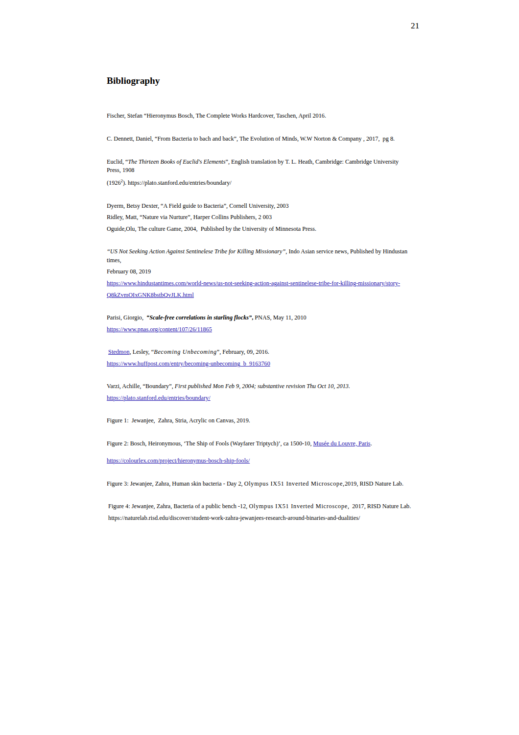21
Bibliography
Fischer, Stefan “Hieronymus Bosch, The Complete Works Hardcover, Taschen, April 2016.
C. Dennett, Daniel, “From Bacteria to bach and back”, The Evolution of Minds, W.W Norton & Company , 2017, pg 8.
Euclid, “The Thirteen Books of Euclid's Elements”, English translation by T. L. Heath, Cambridge: Cambridge University Press, 1908
(19262). https://plato.stanford.edu/entries/boundary/
Dyerm, Betsy Dexter, “A Field guide to Bacteria”, Cornell University, 2003
Ridley, Matt, “Nature via Nurture”, Harper Collins Publishers, 2 003
Oguide,Olu, The culture Game, 2004, Published by the University of Minnesota Press.
“US Not Seeking Action Against Sentinelese Tribe for Killing Missionary”, Indo Asian service news, Published by Hindustan times,
February 08, 2019
https://www.hindustantimes.com/world-news/us-not-seeking-action-against-sentinelese-tribe-for-killing-missionary/story-
Q8kZvmOIxGNK8bstbQvJLK.html
Parisi, Giorgio, “Scale-free correlations in starling flocks”, PNAS, May 11, 2010
https://www.pnas.org/content/107/26/11865
Stedmon, Lesley, “Becoming Unbecoming”, February, 09, 2016.
https://www.huffpost.com/entry/becoming-unbecoming_b_9163760
Varzi, Achille, “Boundary”, First published Mon Feb 9, 2004; substantive revision Thu Oct 10, 2013.
https://plato.stanford.edu/entries/boundary/
Figure 1: Jewanjee, Zahra, Stria, Acrylic on Canvas, 2019.
Figure 2: Bosch, Heironymous, ‘The Ship of Fools (Wayfarer Triptych)’, ca 1500-10, Musée du Louvre, Paris.
https://colourlex.com/project/hieronymus-bosch-ship-fools/
Figure 3: Jewanjee, Zahra, Human skin bacteria - Day 2, Olympus IX51 Inverted Microscope, 2019, RISD Nature Lab.
Figure 4: Jewanjee, Zahra, Bacteria of a public bench -12, Olympus IX51 Inverted Microscope, 2017, RISD Nature Lab.
https://naturelab.risd.edu/discover/student-work-zahra-jewanjees-research-around-binaries-and-dualities/